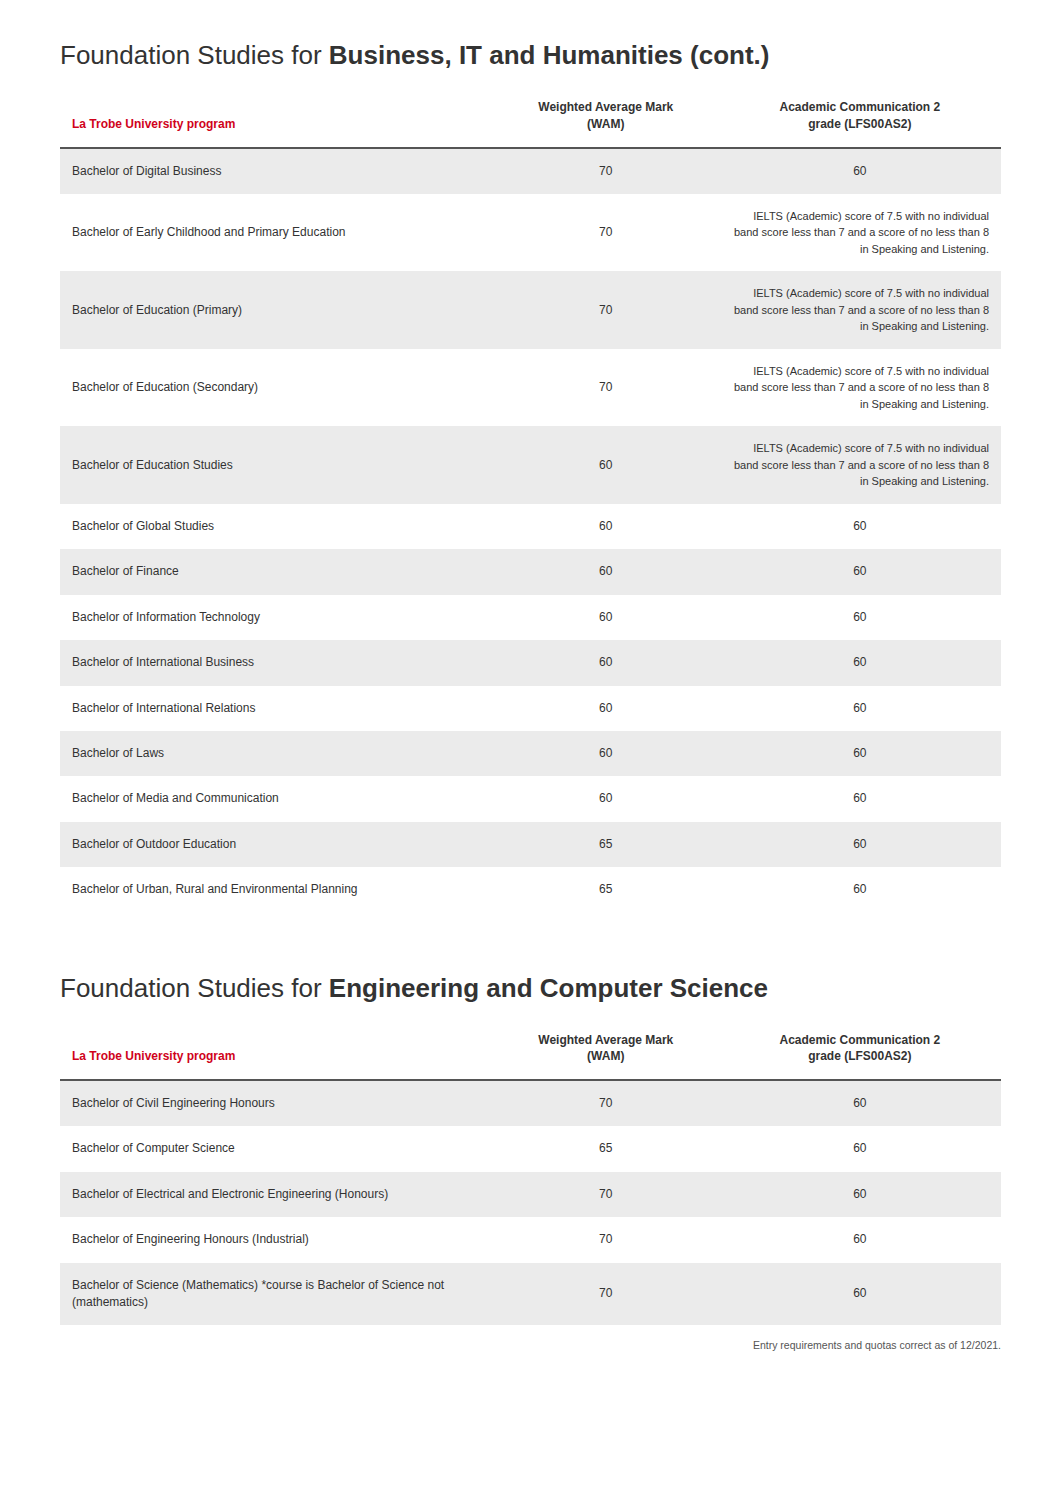Foundation Studies for Business, IT and Humanities (cont.)
| La Trobe University program | Weighted Average Mark (WAM) | Academic Communication 2 grade (LFS00AS2) |
| --- | --- | --- |
| Bachelor of Digital Business | 70 | 60 |
| Bachelor of Early Childhood and Primary Education | 70 | IELTS (Academic) score of 7.5 with no individual band score less than 7 and a score of no less than 8 in Speaking and Listening. |
| Bachelor of Education (Primary) | 70 | IELTS (Academic) score of 7.5 with no individual band score less than 7 and a score of no less than 8 in Speaking and Listening. |
| Bachelor of Education (Secondary) | 70 | IELTS (Academic) score of 7.5 with no individual band score less than 7 and a score of no less than 8 in Speaking and Listening. |
| Bachelor of Education Studies | 60 | IELTS (Academic) score of 7.5 with no individual band score less than 7 and a score of no less than 8 in Speaking and Listening. |
| Bachelor of Global Studies | 60 | 60 |
| Bachelor of Finance | 60 | 60 |
| Bachelor of Information Technology | 60 | 60 |
| Bachelor of International Business | 60 | 60 |
| Bachelor of International Relations | 60 | 60 |
| Bachelor of Laws | 60 | 60 |
| Bachelor of Media and Communication | 60 | 60 |
| Bachelor of Outdoor Education | 65 | 60 |
| Bachelor of Urban, Rural and Environmental Planning | 65 | 60 |
Foundation Studies for Engineering and Computer Science
| La Trobe University program | Weighted Average Mark (WAM) | Academic Communication 2 grade (LFS00AS2) |
| --- | --- | --- |
| Bachelor of Civil Engineering Honours | 70 | 60 |
| Bachelor of Computer Science | 65 | 60 |
| Bachelor of Electrical and Electronic Engineering (Honours) | 70 | 60 |
| Bachelor of Engineering Honours (Industrial) | 70 | 60 |
| Bachelor of Science (Mathematics) *course is Bachelor of Science not (mathematics) | 70 | 60 |
Entry requirements and quotas correct as of 12/2021.